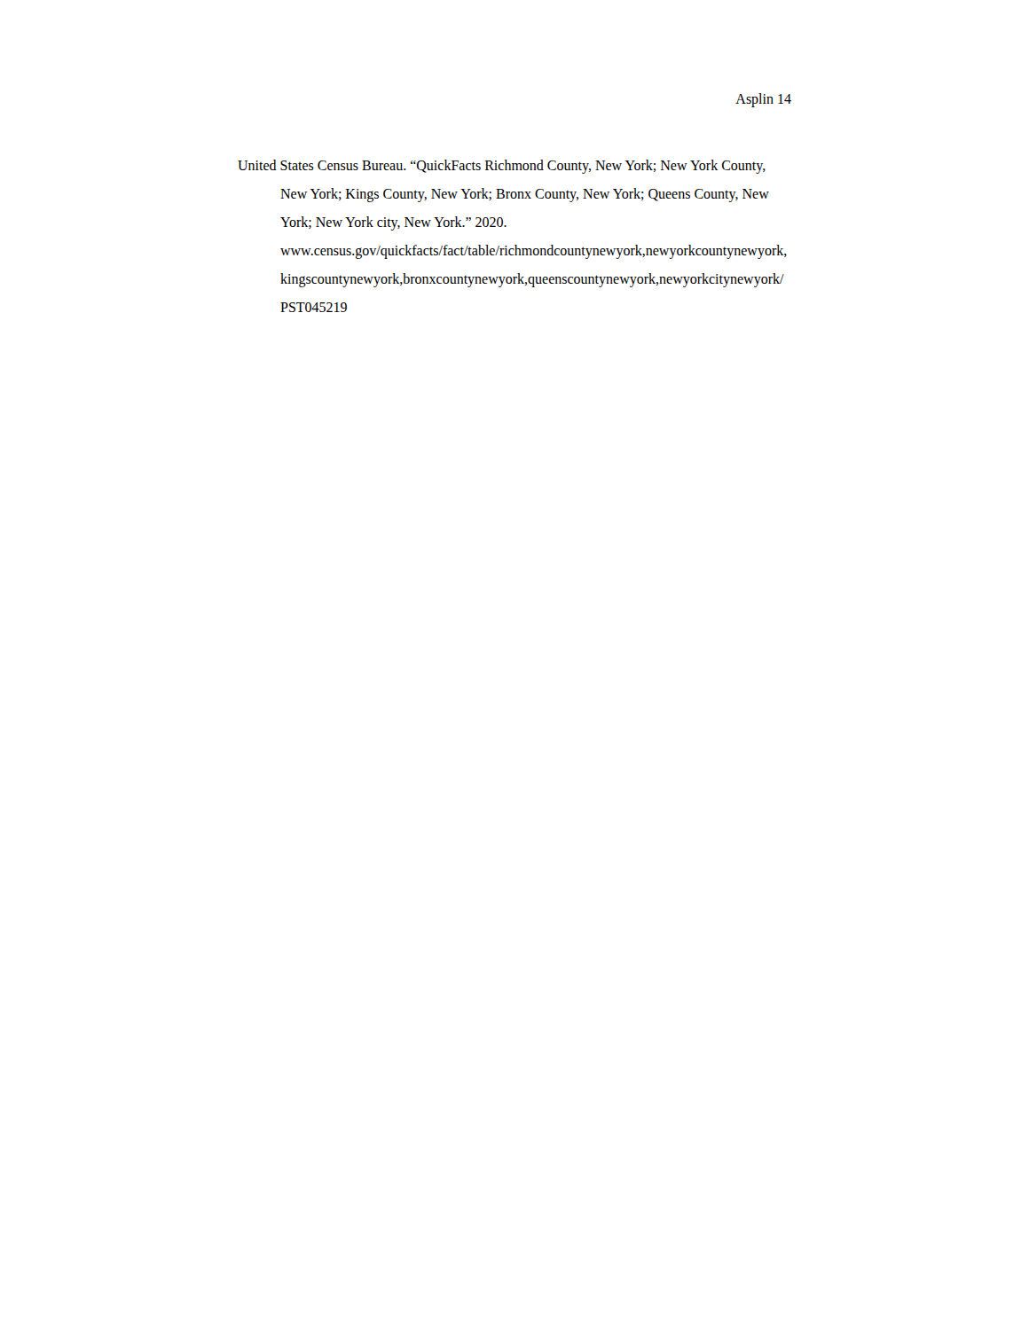Asplin 14
United States Census Bureau. “QuickFacts Richmond County, New York; New York County, New York; Kings County, New York; Bronx County, New York; Queens County, New York; New York city, New York.” 2020. www.census.gov/quickfacts/fact/table/richmondcountynewyork,newyorkcountynewyork, kingscountynewyork,bronxcountynewyork,queenscountynewyork,newyorkcitynewyork/ PST045219